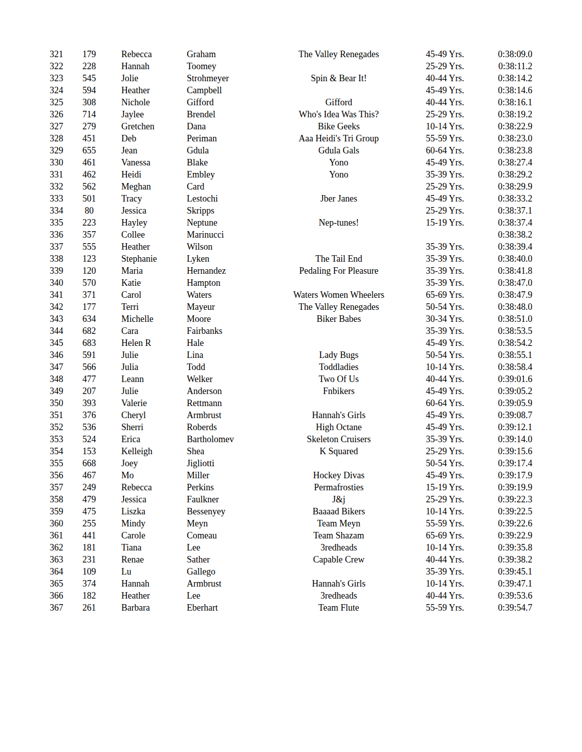| 321 | 179 | Rebecca | Graham | The Valley Renegades | 45-49 Yrs. | 0:38:09.0 |
| 322 | 228 | Hannah | Toomey | | 25-29 Yrs. | 0:38:11.2 |
| 323 | 545 | Jolie | Strohmeyer | Spin & Bear It! | 40-44 Yrs. | 0:38:14.2 |
| 324 | 594 | Heather | Campbell | | 45-49 Yrs. | 0:38:14.6 |
| 325 | 308 | Nichole | Gifford | Gifford | 40-44 Yrs. | 0:38:16.1 |
| 326 | 714 | Jaylee | Brendel | Who's Idea Was This? | 25-29 Yrs. | 0:38:19.2 |
| 327 | 279 | Gretchen | Dana | Bike Geeks | 10-14 Yrs. | 0:38:22.9 |
| 328 | 451 | Deb | Periman | Aaa Heidi's Tri Group | 55-59 Yrs. | 0:38:23.0 |
| 329 | 655 | Jean | Gdula | Gdula Gals | 60-64 Yrs. | 0:38:23.8 |
| 330 | 461 | Vanessa | Blake | Yono | 45-49 Yrs. | 0:38:27.4 |
| 331 | 462 | Heidi | Embley | Yono | 35-39 Yrs. | 0:38:29.2 |
| 332 | 562 | Meghan | Card | | 25-29 Yrs. | 0:38:29.9 |
| 333 | 501 | Tracy | Lestochi | Jber Janes | 45-49 Yrs. | 0:38:33.2 |
| 334 | 80 | Jessica | Skripps | | 25-29 Yrs. | 0:38:37.1 |
| 335 | 223 | Hayley | Neptune | Nep-tunes! | 15-19 Yrs. | 0:38:37.4 |
| 336 | 357 | Collee | Marinucci | | | 0:38:38.2 |
| 337 | 555 | Heather | Wilson | | 35-39 Yrs. | 0:38:39.4 |
| 338 | 123 | Stephanie | Lyken | The Tail End | 35-39 Yrs. | 0:38:40.0 |
| 339 | 120 | Maria | Hernandez | Pedaling For Pleasure | 35-39 Yrs. | 0:38:41.8 |
| 340 | 570 | Katie | Hampton | | 35-39 Yrs. | 0:38:47.0 |
| 341 | 371 | Carol | Waters | Waters Women Wheelers | 65-69 Yrs. | 0:38:47.9 |
| 342 | 177 | Terri | Mayeur | The Valley Renegades | 50-54 Yrs. | 0:38:48.0 |
| 343 | 634 | Michelle | Moore | Biker Babes | 30-34 Yrs. | 0:38:51.0 |
| 344 | 682 | Cara | Fairbanks | | 35-39 Yrs. | 0:38:53.5 |
| 345 | 683 | Helen R | Hale | | 45-49 Yrs. | 0:38:54.2 |
| 346 | 591 | Julie | Lina | Lady Bugs | 50-54 Yrs. | 0:38:55.1 |
| 347 | 566 | Julia | Todd | Toddladies | 10-14 Yrs. | 0:38:58.4 |
| 348 | 477 | Leann | Welker | Two Of Us | 40-44 Yrs. | 0:39:01.6 |
| 349 | 207 | Julie | Anderson | Fnbikers | 45-49 Yrs. | 0:39:05.2 |
| 350 | 393 | Valerie | Rettmann | | 60-64 Yrs. | 0:39:05.9 |
| 351 | 376 | Cheryl | Armbrust | Hannah's Girls | 45-49 Yrs. | 0:39:08.7 |
| 352 | 536 | Sherri | Roberds | High Octane | 45-49 Yrs. | 0:39:12.1 |
| 353 | 524 | Erica | Bartholomev | Skeleton Cruisers | 35-39 Yrs. | 0:39:14.0 |
| 354 | 153 | Kelleigh | Shea | K Squared | 25-29 Yrs. | 0:39:15.6 |
| 355 | 668 | Joey | Jigliotti | | 50-54 Yrs. | 0:39:17.4 |
| 356 | 467 | Mo | Miller | Hockey Divas | 45-49 Yrs. | 0:39:17.9 |
| 357 | 249 | Rebecca | Perkins | Permafrosties | 15-19 Yrs. | 0:39:19.9 |
| 358 | 479 | Jessica | Faulkner | J&j | 25-29 Yrs. | 0:39:22.3 |
| 359 | 475 | Liszka | Bessenyey | Baaaad Bikers | 10-14 Yrs. | 0:39:22.5 |
| 360 | 255 | Mindy | Meyn | Team Meyn | 55-59 Yrs. | 0:39:22.6 |
| 361 | 441 | Carole | Comeau | Team Shazam | 65-69 Yrs. | 0:39:22.9 |
| 362 | 181 | Tiana | Lee | 3redheads | 10-14 Yrs. | 0:39:35.8 |
| 363 | 231 | Renae | Sather | Capable Crew | 40-44 Yrs. | 0:39:38.2 |
| 364 | 109 | Lu | Gallego | | 35-39 Yrs. | 0:39:45.1 |
| 365 | 374 | Hannah | Armbrust | Hannah's Girls | 10-14 Yrs. | 0:39:47.1 |
| 366 | 182 | Heather | Lee | 3redheads | 40-44 Yrs. | 0:39:53.6 |
| 367 | 261 | Barbara | Eberhart | Team Flute | 55-59 Yrs. | 0:39:54.7 |